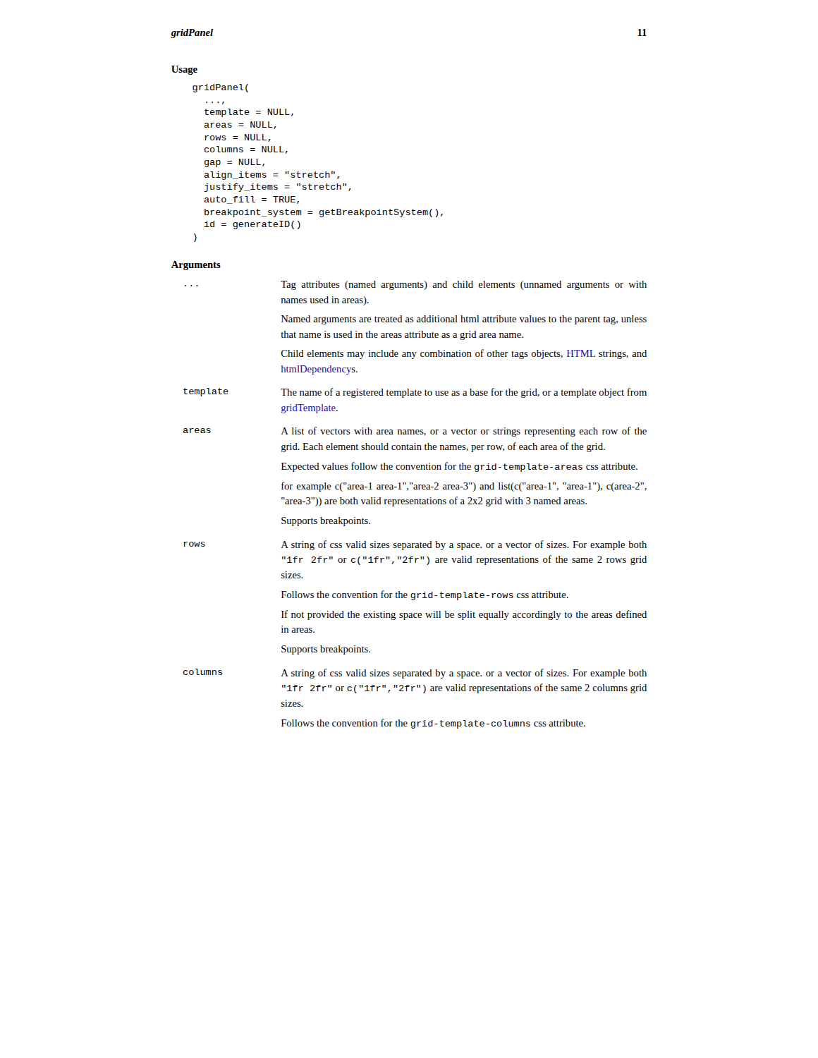gridPanel 11
Usage
gridPanel(
  ...,
  template = NULL,
  areas = NULL,
  rows = NULL,
  columns = NULL,
  gap = NULL,
  align_items = "stretch",
  justify_items = "stretch",
  auto_fill = TRUE,
  breakpoint_system = getBreakpointSystem(),
  id = generateID()
)
Arguments
...
Tag attributes (named arguments) and child elements (unnamed arguments or with names used in areas).
Named arguments are treated as additional html attribute values to the parent tag, unless that name is used in the areas attribute as a grid area name.
Child elements may include any combination of other tags objects, HTML strings, and htmlDependencys.
template
The name of a registered template to use as a base for the grid, or a template object from gridTemplate.
areas
A list of vectors with area names, or a vector or strings representing each row of the grid. Each element should contain the names, per row, of each area of the grid.
Expected values follow the convention for the grid-template-areas css attribute.
for example c("area-1 area-1","area-2 area-3") and list(c("area-1", "area-1"), c(area-2", "area-3")) are both valid representations of a 2x2 grid with 3 named areas.
Supports breakpoints.
rows
A string of css valid sizes separated by a space. or a vector of sizes. For example both "1fr 2fr" or c("1fr","2fr") are valid representations of the same 2 rows grid sizes.
Follows the convention for the grid-template-rows css attribute.
If not provided the existing space will be split equally accordingly to the areas defined in areas.
Supports breakpoints.
columns
A string of css valid sizes separated by a space. or a vector of sizes. For example both "1fr 2fr" or c("1fr","2fr") are valid representations of the same 2 columns grid sizes.
Follows the convention for the grid-template-columns css attribute.